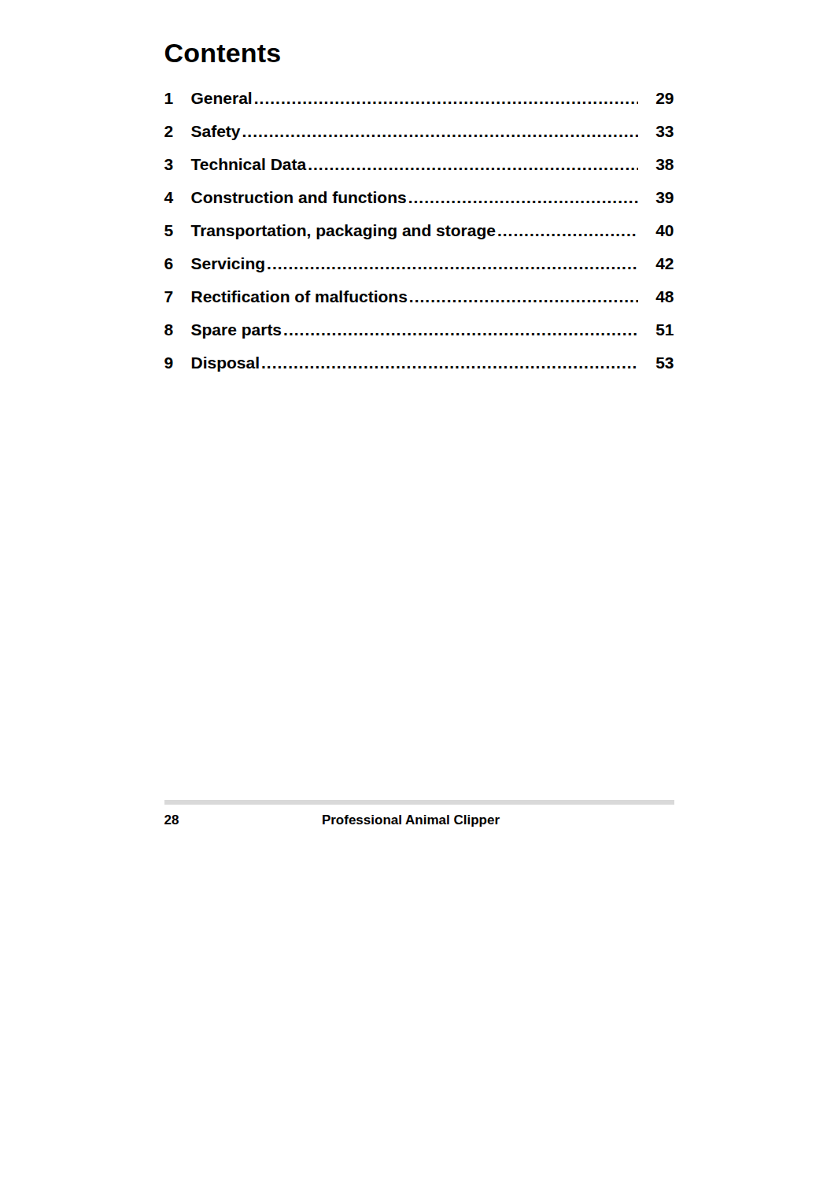Contents
1 General .................................................................................. 29
2 Safety .................................................................................... 33
3 Technical Data ................................................................. 38
4 Construction and functions ............................................. 39
5 Transportation, packaging and storage .......................... 40
6 Servicing ............................................................................. 42
7 Rectification of malfuctions ............................................. 48
8 Spare parts ......................................................................... 51
9 Disposal .............................................................................. 53
28
Professional Animal Clipper